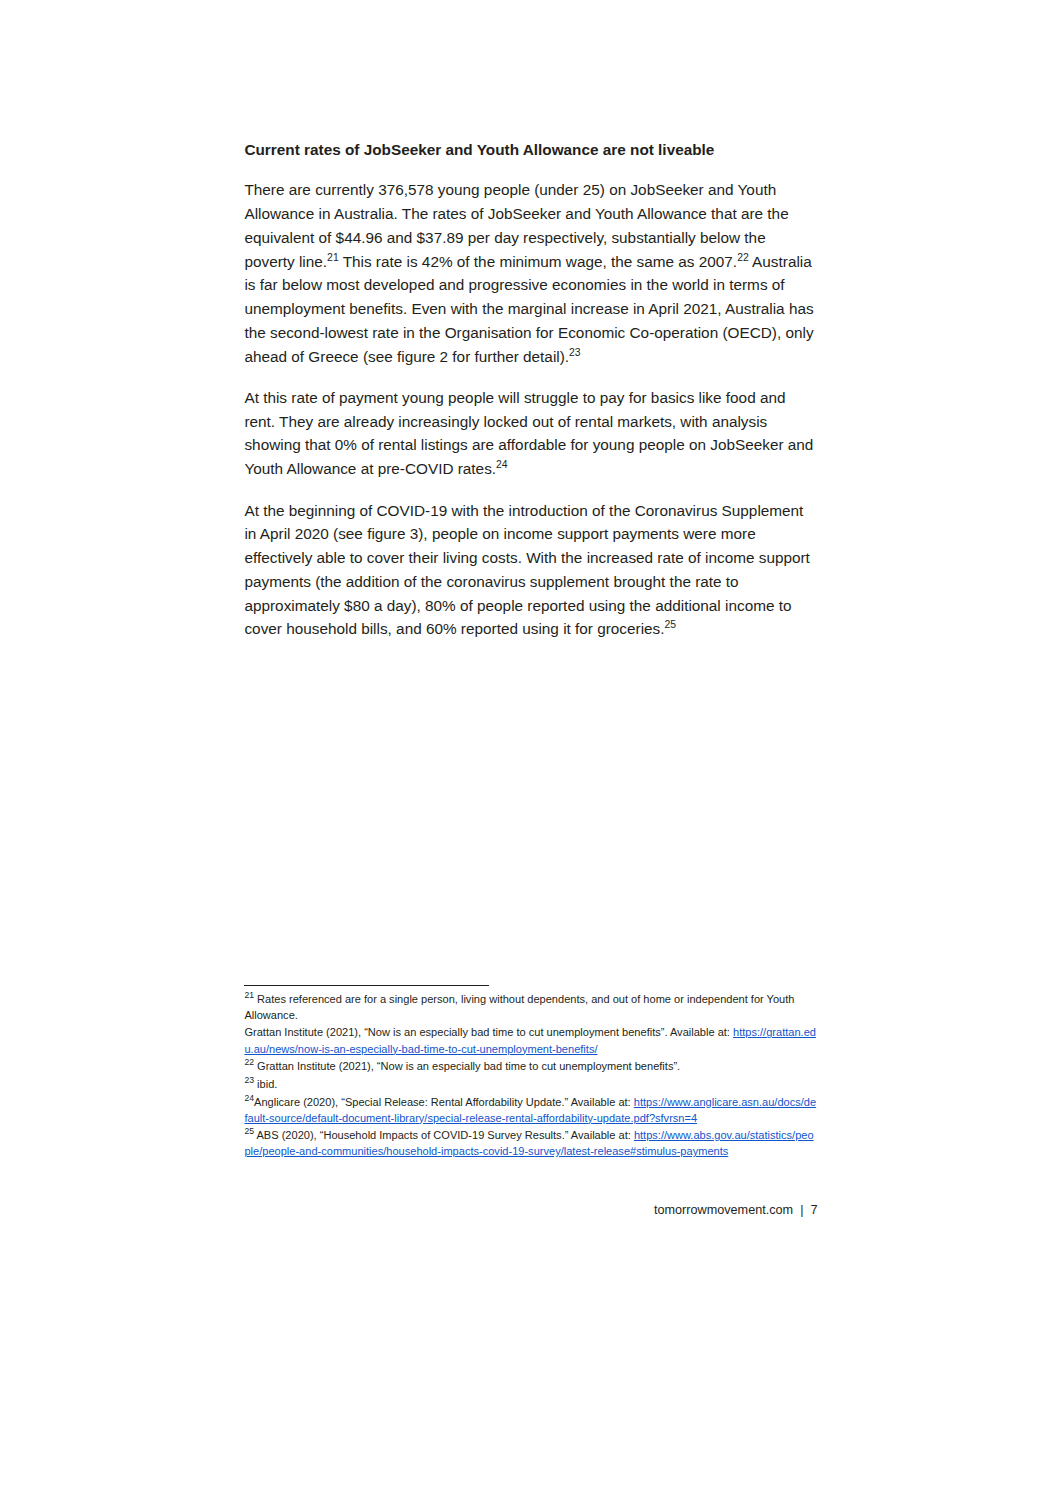Current rates of JobSeeker and Youth Allowance are not liveable
There are currently 376,578 young people (under 25) on JobSeeker and Youth Allowance in Australia. The rates of JobSeeker and Youth Allowance that are the equivalent of $44.96 and $37.89 per day respectively, substantially below the poverty line.21 This rate is 42% of the minimum wage, the same as 2007.22 Australia is far below most developed and progressive economies in the world in terms of unemployment benefits. Even with the marginal increase in April 2021, Australia has the second-lowest rate in the Organisation for Economic Co-operation (OECD), only ahead of Greece (see figure 2 for further detail).23
At this rate of payment young people will struggle to pay for basics like food and rent. They are already increasingly locked out of rental markets, with analysis showing that 0% of rental listings are affordable for young people on JobSeeker and Youth Allowance at pre-COVID rates.24
At the beginning of COVID-19 with the introduction of the Coronavirus Supplement in April 2020 (see figure 3), people on income support payments were more effectively able to cover their living costs. With the increased rate of income support payments (the addition of the coronavirus supplement brought the rate to approximately $80 a day), 80% of people reported using the additional income to cover household bills, and 60% reported using it for groceries.25
21 Rates referenced are for a single person, living without dependents, and out of home or independent for Youth Allowance.
Grattan Institute (2021), “Now is an especially bad time to cut unemployment benefits”. Available at: https://grattan.edu.au/news/now-is-an-especially-bad-time-to-cut-unemployment-benefits/
22 Grattan Institute (2021), “Now is an especially bad time to cut unemployment benefits”.
23 ibid.
24Anglicare (2020), “Special Release: Rental Affordability Update.” Available at: https://www.anglicare.asn.au/docs/default-source/default-document-library/special-release-rental-affordability-update.pdf?sfvrsn=4
25 ABS (2020), “Household Impacts of COVID-19 Survey Results.” Available at: https://www.abs.gov.au/statistics/people/people-and-communities/household-impacts-covid-19-survey/latest-release#stimulus-payments
tomorrowmovement.com | 7